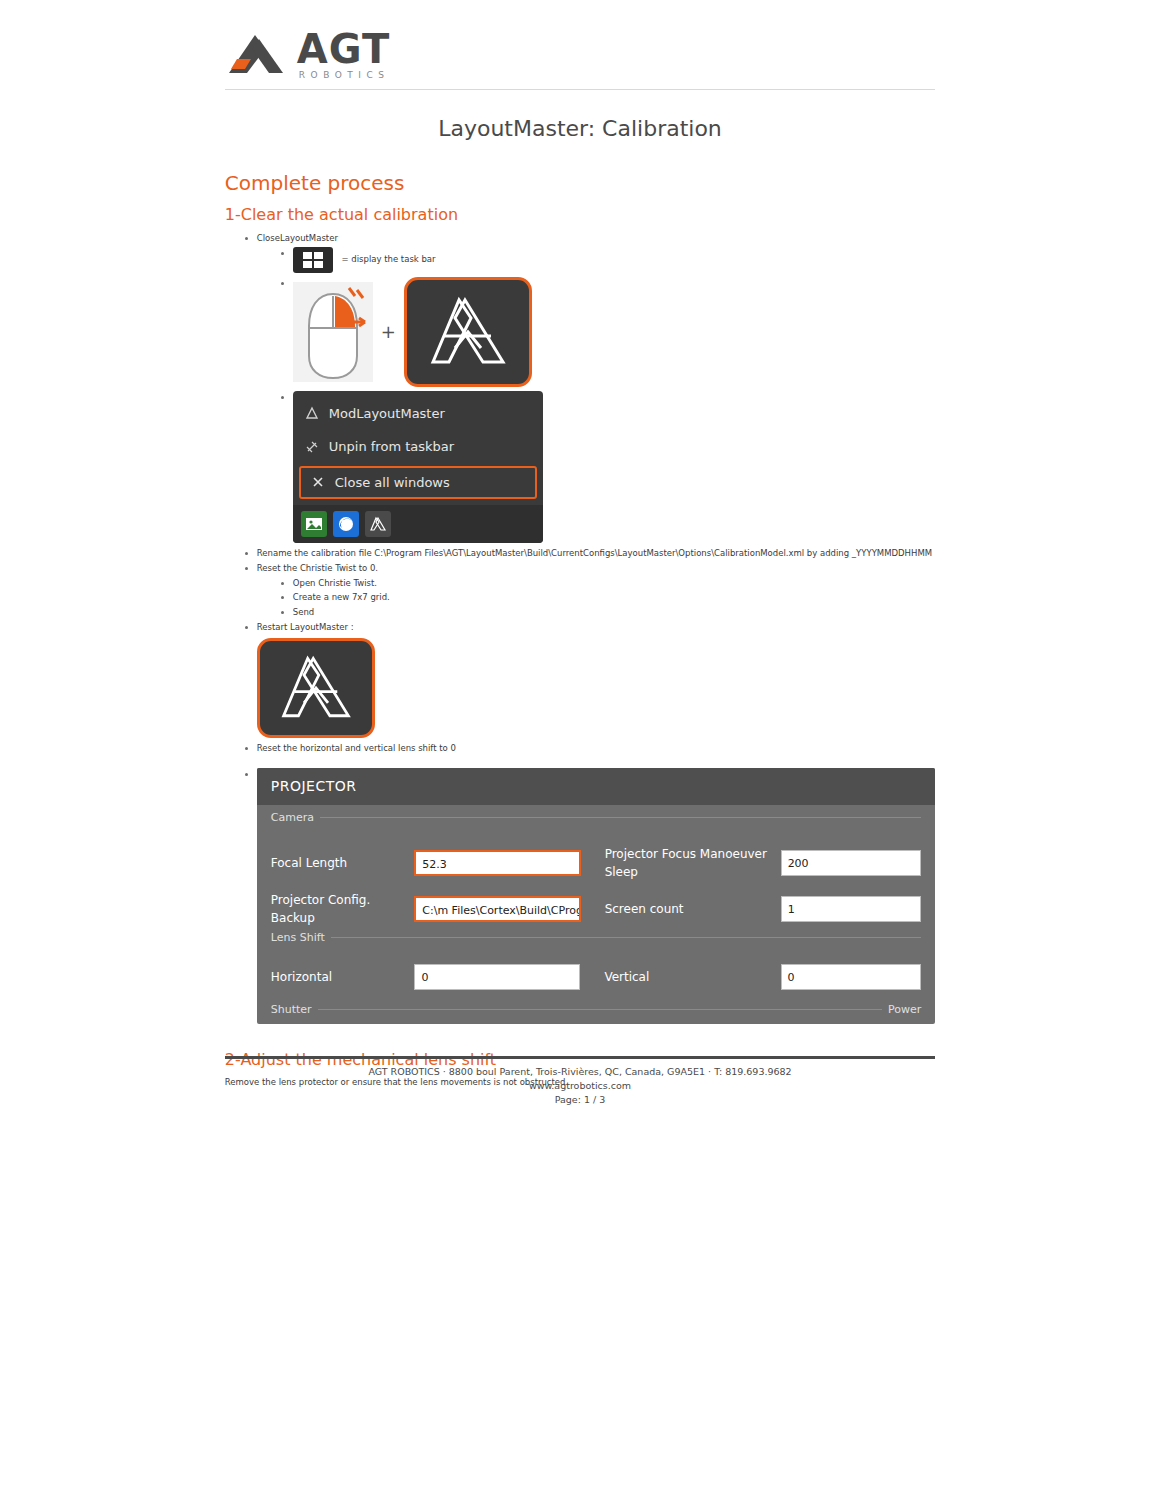AGT
ROBOTICS
LayoutMaster: Calibration
Complete process
1-Clear the actual calibration
CloseLayoutMaster
= display the task bar
+
ModLayoutMaster
Unpin from taskbar
Close all windows
Rename the calibration file C:\Program Files\AGT\LayoutMaster\Build\CurrentConfigs\LayoutMaster\Options\CalibrationModel.xml by adding _YYYYMMDDHHMM
Reset the Christie Twist to 0.
Open Christie Twist.
Create a new 7x7 grid.
Send
Restart LayoutMaster :
Reset the horizontal and vertical lens shift to 0
PROJECTOR
Camera
Focal Length
52.3
Projector Focus Manoeuver Sleep
200
Projector Config. Backup
C:\m Files\Cortex\Build\CProgra
Screen count
1
Lens Shift
Horizontal
0
Vertical
0
Shutter Power
2-Adjust the mechanical lens shift
Remove the lens protector or ensure that the lens movements is not obstructed.
AGT ROBOTICS · 8800 boul Parent, Trois-Rivières, QC, Canada, G9A5E1 · T: 819.693.9682
www.agtrobotics.com
Page: 1 / 3